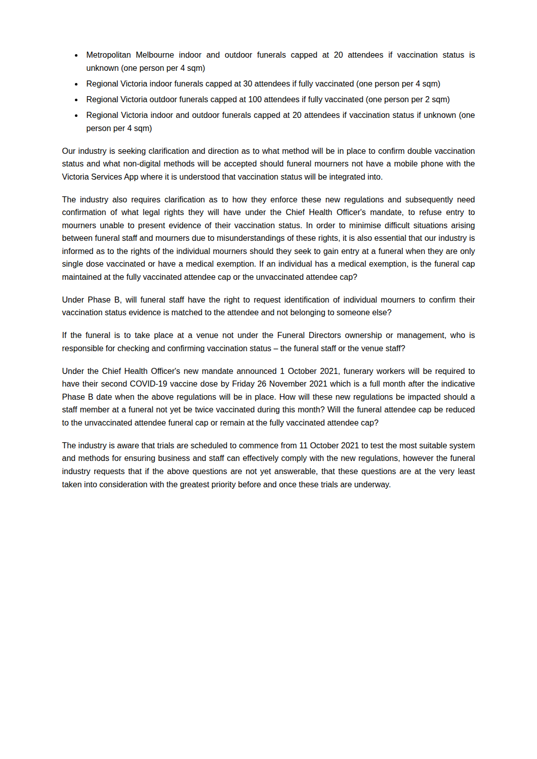Metropolitan Melbourne indoor and outdoor funerals capped at 20 attendees if vaccination status is unknown (one person per 4 sqm)
Regional Victoria indoor funerals capped at 30 attendees if fully vaccinated (one person per 4 sqm)
Regional Victoria outdoor funerals capped at 100 attendees if fully vaccinated (one person per 2 sqm)
Regional Victoria indoor and outdoor funerals capped at 20 attendees if vaccination status if unknown (one person per 4 sqm)
Our industry is seeking clarification and direction as to what method will be in place to confirm double vaccination status and what non-digital methods will be accepted should funeral mourners not have a mobile phone with the Victoria Services App where it is understood that vaccination status will be integrated into.
The industry also requires clarification as to how they enforce these new regulations and subsequently need confirmation of what legal rights they will have under the Chief Health Officer's mandate, to refuse entry to mourners unable to present evidence of their vaccination status. In order to minimise difficult situations arising between funeral staff and mourners due to misunderstandings of these rights, it is also essential that our industry is informed as to the rights of the individual mourners should they seek to gain entry at a funeral when they are only single dose vaccinated or have a medical exemption. If an individual has a medical exemption, is the funeral cap maintained at the fully vaccinated attendee cap or the unvaccinated attendee cap?
Under Phase B, will funeral staff have the right to request identification of individual mourners to confirm their vaccination status evidence is matched to the attendee and not belonging to someone else?
If the funeral is to take place at a venue not under the Funeral Directors ownership or management, who is responsible for checking and confirming vaccination status – the funeral staff or the venue staff?
Under the Chief Health Officer's new mandate announced 1 October 2021, funerary workers will be required to have their second COVID-19 vaccine dose by Friday 26 November 2021 which is a full month after the indicative Phase B date when the above regulations will be in place. How will these new regulations be impacted should a staff member at a funeral not yet be twice vaccinated during this month? Will the funeral attendee cap be reduced to the unvaccinated attendee funeral cap or remain at the fully vaccinated attendee cap?
The industry is aware that trials are scheduled to commence from 11 October 2021 to test the most suitable system and methods for ensuring business and staff can effectively comply with the new regulations, however the funeral industry requests that if the above questions are not yet answerable, that these questions are at the very least taken into consideration with the greatest priority before and once these trials are underway.